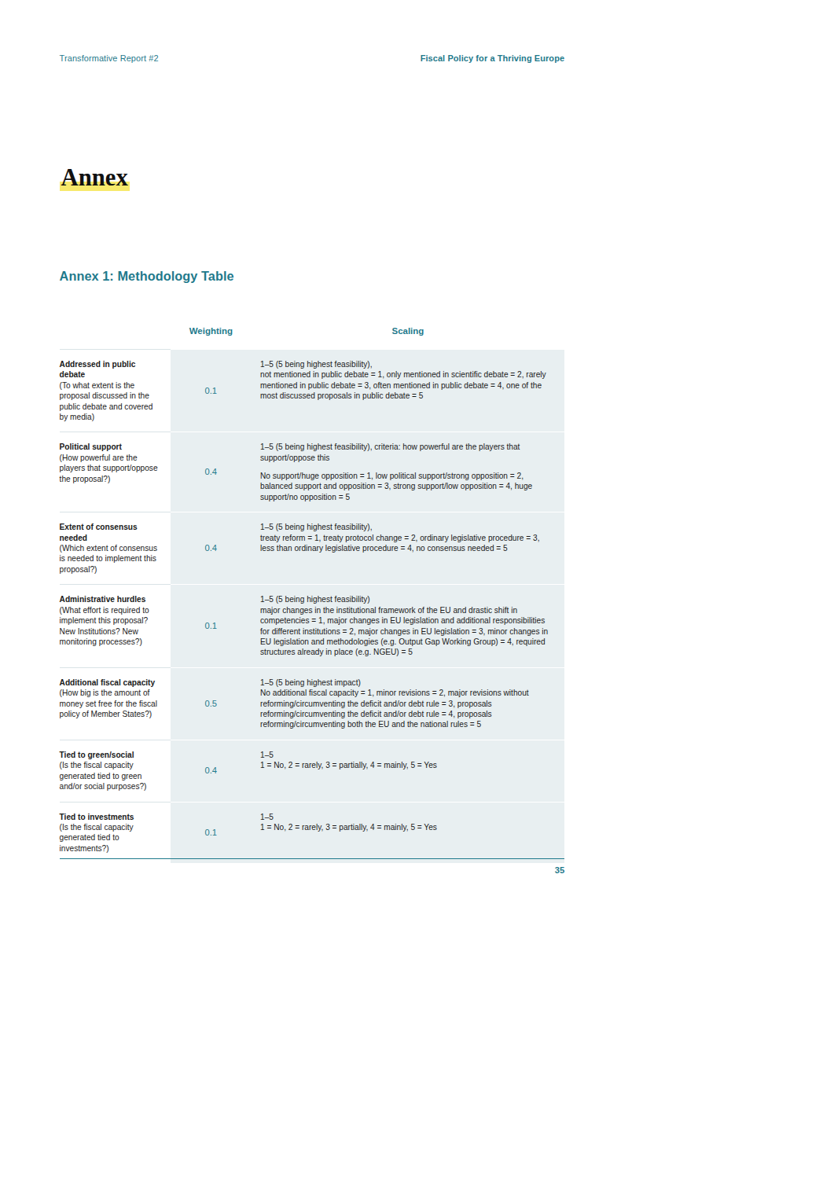Transformative Report #2
Fiscal Policy for a Thriving Europe
Annex
Annex 1: Methodology Table
| | Weighting | Scaling |
| --- | --- | --- |
| Addressed in public debate (To what extent is the proposal discussed in the public debate and covered by media) | 0.1 | 1–5 (5 being highest feasibility), not mentioned in public debate = 1, only mentioned in scientific debate = 2, rarely mentioned in public debate = 3, often mentioned in public debate = 4, one of the most discussed proposals in public debate = 5 |
| Political support (How powerful are the players that support/oppose the proposal?) | 0.4 | 1–5 (5 being highest feasibility), criteria: how powerful are the players that support/oppose this No support/huge opposition = 1, low political support/strong opposition = 2, balanced support and opposition = 3, strong support/low opposition = 4, huge support/no opposition = 5 |
| Extent of consensus needed (Which extent of consensus is needed to implement this proposal?) | 0.4 | 1–5 (5 being highest feasibility), treaty reform = 1, treaty protocol change = 2, ordinary legislative procedure = 3, less than ordinary legislative procedure = 4, no consensus needed = 5 |
| Administrative hurdles (What effort is required to implement this proposal? New Institutions? New monitoring processes?) | 0.1 | 1–5 (5 being highest feasibility) major changes in the institutional framework of the EU and drastic shift in competencies = 1, major changes in EU legislation and additional responsibilities for different institutions = 2, major changes in EU legislation = 3, minor changes in EU legislation and methodologies (e.g. Output Gap Working Group) = 4, required structures already in place (e.g. NGEU) = 5 |
| Additional fiscal capacity (How big is the amount of money set free for the fiscal policy of Member States?) | 0.5 | 1–5 (5 being highest impact) No additional fiscal capacity = 1, minor revisions = 2, major revisions without reforming/circumventing the deficit and/or debt rule = 3, proposals reforming/circumventing the deficit and/or debt rule = 4, proposals reforming/circumventing both the EU and the national rules = 5 |
| Tied to green/social (Is the fiscal capacity generated tied to green and/or social purposes?) | 0.4 | 1–5 1 = No, 2 = rarely, 3 = partially, 4 = mainly, 5 = Yes |
| Tied to investments (Is the fiscal capacity generated tied to investments?) | 0.1 | 1–5 1 = No, 2 = rarely, 3 = partially, 4 = mainly, 5 = Yes |
35